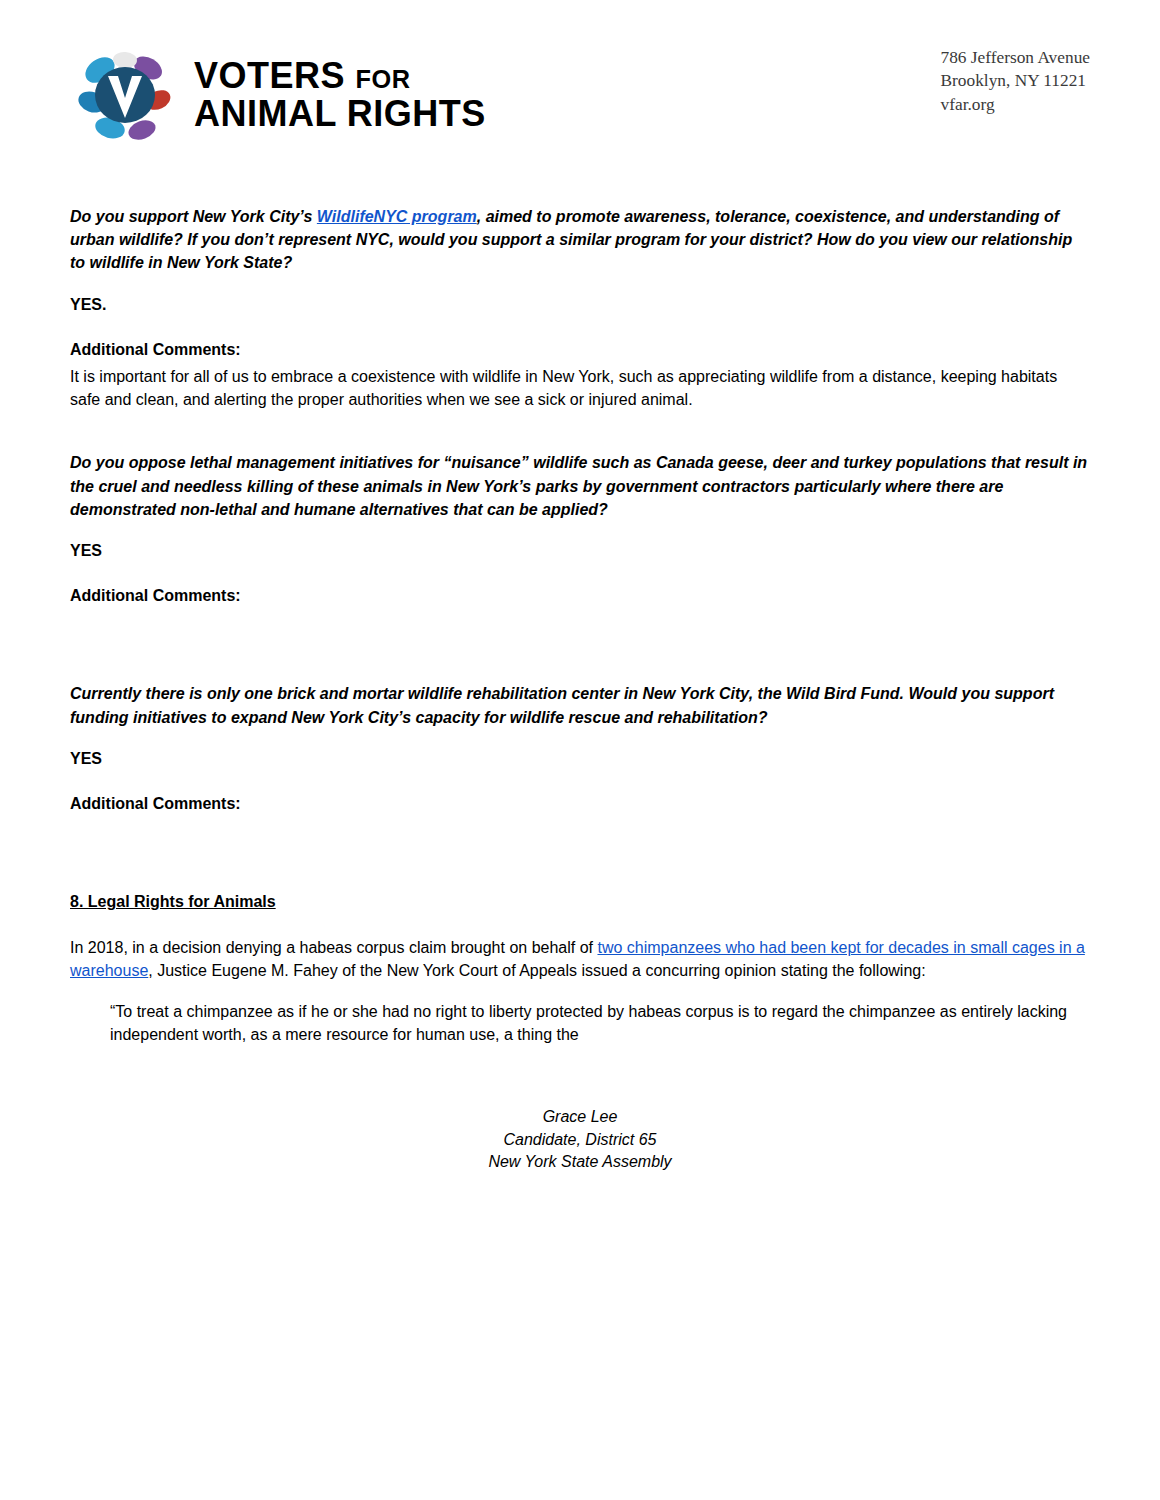VOTERS FOR
ANIMAL RIGHTS
786 Jefferson Avenue
Brooklyn, NY 11221
vfar.org
Do you support New York City’s WildlifeNYC program, aimed to promote awareness, tolerance, coexistence, and understanding of urban wildlife? If you don’t represent NYC, would you support a similar program for your district? How do you view our relationship to wildlife in New York State?
YES.
Additional Comments:
It is important for all of us to embrace a coexistence with wildlife in New York, such as appreciating wildlife from a distance, keeping habitats safe and clean, and alerting the proper authorities when we see a sick or injured animal.
Do you oppose lethal management initiatives for “nuisance” wildlife such as Canada geese, deer and turkey populations that result in the cruel and needless killing of these animals in New York’s parks by government contractors particularly where there are demonstrated non-lethal and humane alternatives that can be applied?
YES
Additional Comments:
Currently there is only one brick and mortar wildlife rehabilitation center in New York City, the Wild Bird Fund. Would you support funding initiatives to expand New York City’s capacity for wildlife rescue and rehabilitation?
YES
Additional Comments:
8. Legal Rights for Animals
In 2018, in a decision denying a habeas corpus claim brought on behalf of two chimpanzees who had been kept for decades in small cages in a warehouse, Justice Eugene M. Fahey of the New York Court of Appeals issued a concurring opinion stating the following:
“To treat a chimpanzee as if he or she had no right to liberty protected by habeas corpus is to regard the chimpanzee as entirely lacking independent worth, as a mere resource for human use, a thing the
Grace Lee
Candidate, District 65
New York State Assembly